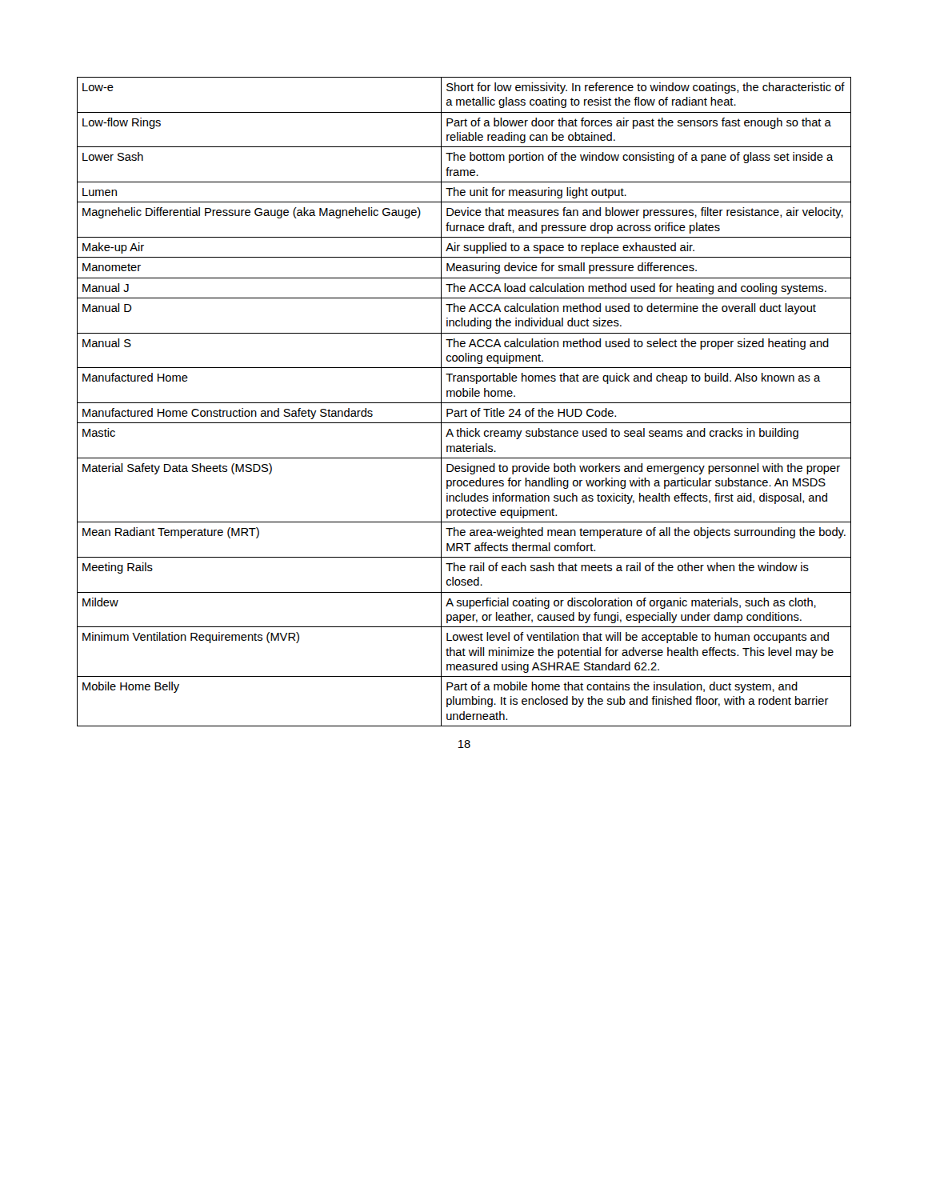| Low-e | Short for low emissivity. In reference to window coatings, the characteristic of a metallic glass coating to resist the flow of radiant heat. |
| Low-flow Rings | Part of a blower door that forces air past the sensors fast enough so that a reliable reading can be obtained. |
| Lower Sash | The bottom portion of the window consisting of a pane of glass set inside a frame. |
| Lumen | The unit for measuring light output. |
| Magnehelic Differential Pressure Gauge (aka Magnehelic Gauge) | Device that measures fan and blower pressures, filter resistance, air velocity, furnace draft, and pressure drop across orifice plates |
| Make-up Air | Air supplied to a space to replace exhausted air. |
| Manometer | Measuring device for small pressure differences. |
| Manual J | The ACCA load calculation method used for heating and cooling systems. |
| Manual D | The ACCA calculation method used to determine the overall duct layout including the individual duct sizes. |
| Manual S | The ACCA calculation method used to select the proper sized heating and cooling equipment. |
| Manufactured Home | Transportable homes that are quick and cheap to build. Also known as a mobile home. |
| Manufactured Home Construction and Safety Standards | Part of Title 24 of the HUD Code. |
| Mastic | A thick creamy substance used to seal seams and cracks in building materials. |
| Material Safety Data Sheets (MSDS) | Designed to provide both workers and emergency personnel with the proper procedures for handling or working with a particular substance. An MSDS includes information such as toxicity, health effects, first aid, disposal, and protective equipment. |
| Mean Radiant Temperature (MRT) | The area-weighted mean temperature of all the objects surrounding the body. MRT affects thermal comfort. |
| Meeting Rails | The rail of each sash that meets a rail of the other when the window is closed. |
| Mildew | A superficial coating or discoloration of organic materials, such as cloth, paper, or leather, caused by fungi, especially under damp conditions. |
| Minimum Ventilation Requirements (MVR) | Lowest level of ventilation that will be acceptable to human occupants and that will minimize the potential for adverse health effects. This level may be measured using ASHRAE Standard 62.2. |
| Mobile Home Belly | Part of a mobile home that contains the insulation, duct system, and plumbing. It is enclosed by the sub and finished floor, with a rodent barrier underneath. |
18